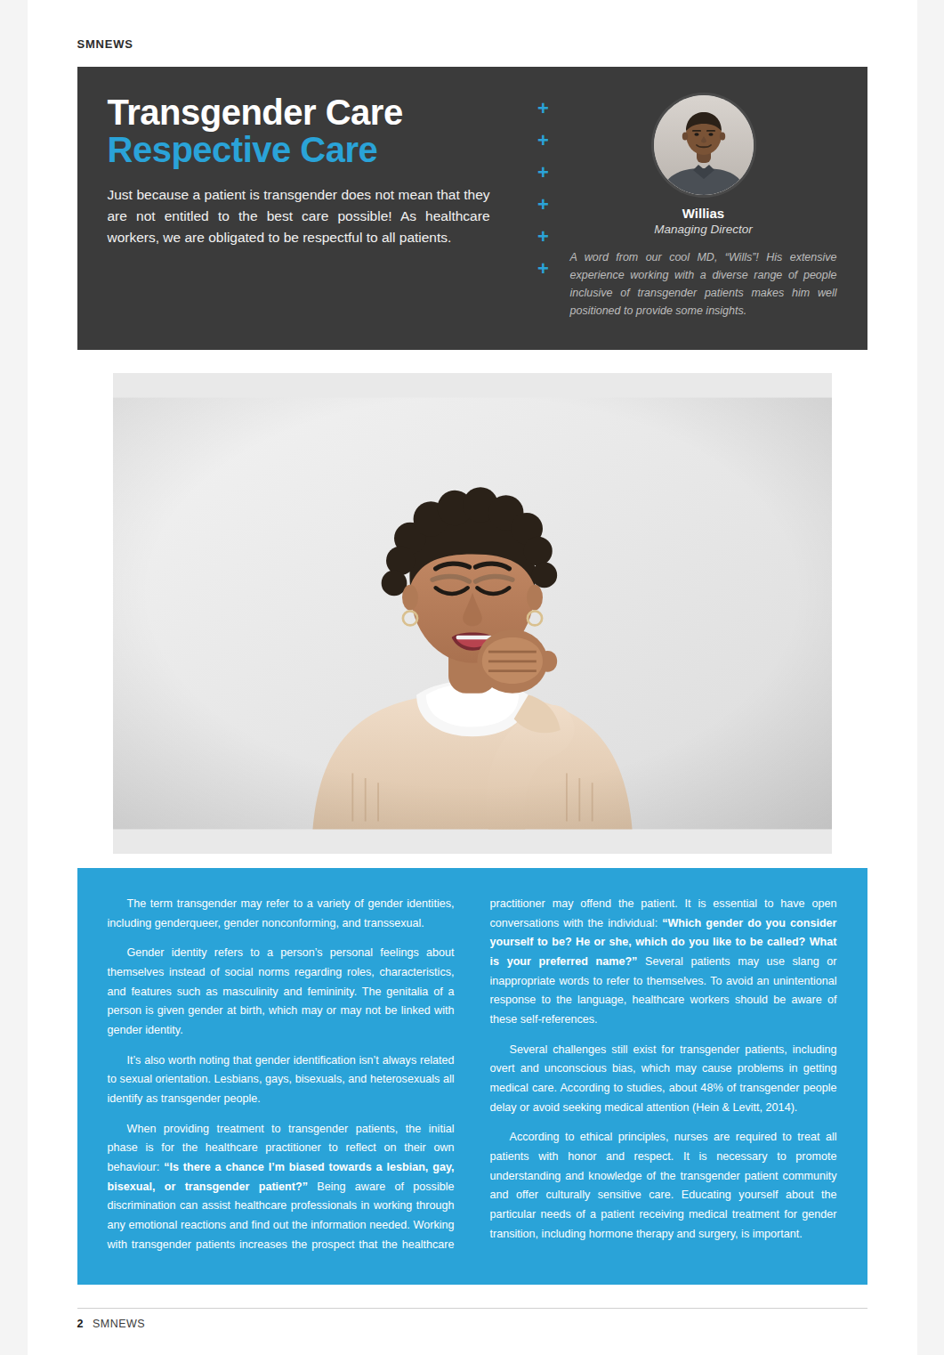SMNEWS
Transgender Care Respective Care
Just because a patient is transgender does not mean that they are not entitled to the best care possible! As healthcare workers, we are obligated to be respectful to all patients.
++++++
Willias
Managing Director
A word from our cool MD, “Wills”! His extensive experience working with a diverse range of people inclusive of transgender patients makes him well positioned to provide some insights.
The term transgender may refer to a variety of gender identities, including genderqueer, gender nonconforming, and transsexual.
Gender identity refers to a person’s personal feelings about themselves instead of social norms regarding roles, characteristics, and features such as masculinity and femininity. The genitalia of a person is given gender at birth, which may or may not be linked with gender identity.
It’s also worth noting that gender identification isn’t always related to sexual orientation. Lesbians, gays, bisexuals, and heterosexuals all identify as transgender people.
When providing treatment to transgender patients, the initial phase is for the healthcare practitioner to reflect on their own behaviour: “Is there a chance I’m biased towards a lesbian, gay, bisexual, or transgender patient?” Being aware of possible discrimination can assist healthcare professionals in working through any emotional reactions and find out the information needed. Working with transgender patients increases the prospect that the healthcare practitioner may offend the patient. It is essential to have open conversations with the individual: “Which gender do you consider yourself to be? He or she, which do you like to be called? What is your preferred name?” Several patients may use slang or inappropriate words to refer to themselves. To avoid an unintentional response to the language, healthcare workers should be aware of these self-references.
Several challenges still exist for transgender patients, including overt and unconscious bias, which may cause problems in getting medical care. According to studies, about 48% of transgender people delay or avoid seeking medical attention (Hein & Levitt, 2014).
According to ethical principles, nurses are required to treat all patients with honor and respect. It is necessary to promote understanding and knowledge of the transgender patient community and offer culturally sensitive care. Educating yourself about the particular needs of a patient receiving medical treatment for gender transition, including hormone therapy and surgery, is important.
2 SMNEWS